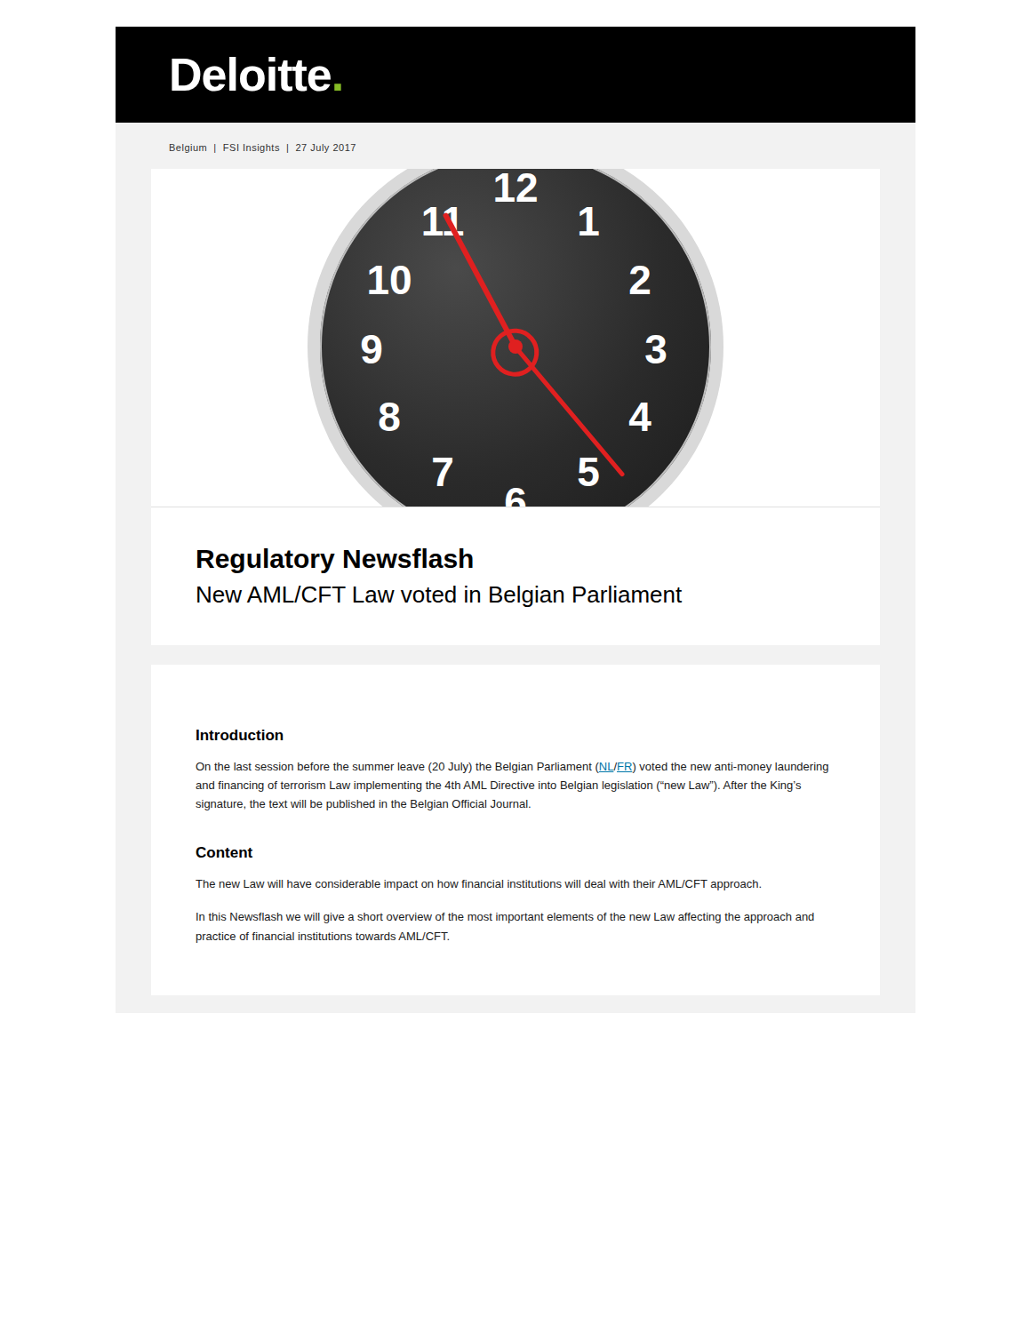Deloitte.
Belgium | FSI Insights | 27 July 2017
12 1 2 3 4 5 6 7 8 9 10 11
Regulatory Newsflash
New AML/CFT Law voted in Belgian Parliament
Introduction
On the last session before the summer leave (20 July) the Belgian Parliament (NL/FR) voted the new anti-money laundering and financing of terrorism Law implementing the 4th AML Directive into Belgian legislation (“new Law”). After the King’s signature, the text will be published in the Belgian Official Journal.
Content
The new Law will have considerable impact on how financial institutions will deal with their AML/CFT approach.
In this Newsflash we will give a short overview of the most important elements of the new Law affecting the approach and practice of financial institutions towards AML/CFT.